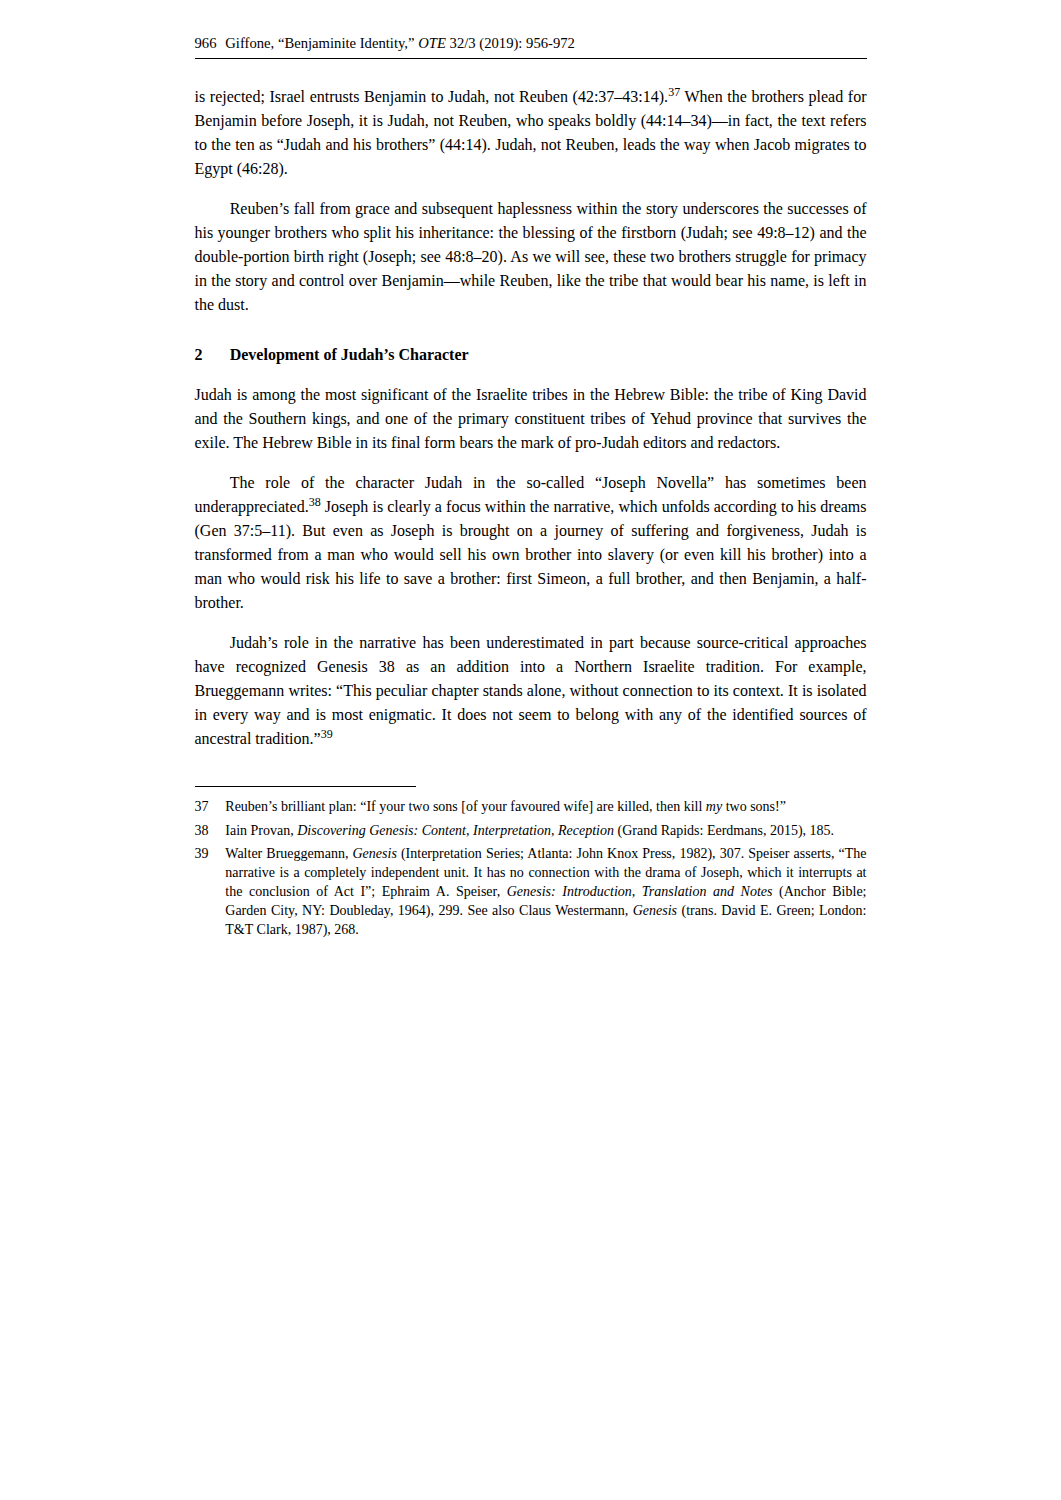966 Giffone, “Benjaminite Identity,” OTE 32/3 (2019): 956-972
is rejected; Israel entrusts Benjamin to Judah, not Reuben (42:37–43:14).37 When the brothers plead for Benjamin before Joseph, it is Judah, not Reuben, who speaks boldly (44:14–34)—in fact, the text refers to the ten as “Judah and his brothers” (44:14). Judah, not Reuben, leads the way when Jacob migrates to Egypt (46:28).
Reuben’s fall from grace and subsequent haplessness within the story underscores the successes of his younger brothers who split his inheritance: the blessing of the firstborn (Judah; see 49:8–12) and the double-portion birth right (Joseph; see 48:8–20). As we will see, these two brothers struggle for primacy in the story and control over Benjamin—while Reuben, like the tribe that would bear his name, is left in the dust.
2 Development of Judah’s Character
Judah is among the most significant of the Israelite tribes in the Hebrew Bible: the tribe of King David and the Southern kings, and one of the primary constituent tribes of Yehud province that survives the exile. The Hebrew Bible in its final form bears the mark of pro-Judah editors and redactors.
The role of the character Judah in the so-called “Joseph Novella” has sometimes been underappreciated.38 Joseph is clearly a focus within the narrative, which unfolds according to his dreams (Gen 37:5–11). But even as Joseph is brought on a journey of suffering and forgiveness, Judah is transformed from a man who would sell his own brother into slavery (or even kill his brother) into a man who would risk his life to save a brother: first Simeon, a full brother, and then Benjamin, a half-brother.
Judah’s role in the narrative has been underestimated in part because source-critical approaches have recognized Genesis 38 as an addition into a Northern Israelite tradition. For example, Brueggemann writes: “This peculiar chapter stands alone, without connection to its context. It is isolated in every way and is most enigmatic. It does not seem to belong with any of the identified sources of ancestral tradition.”39
37 Reuben’s brilliant plan: “If your two sons [of your favoured wife] are killed, then kill my two sons!”
38 Iain Provan, Discovering Genesis: Content, Interpretation, Reception (Grand Rapids: Eerdmans, 2015), 185.
39 Walter Brueggemann, Genesis (Interpretation Series; Atlanta: John Knox Press, 1982), 307. Speiser asserts, “The narrative is a completely independent unit. It has no connection with the drama of Joseph, which it interrupts at the conclusion of Act I”; Ephraim A. Speiser, Genesis: Introduction, Translation and Notes (Anchor Bible; Garden City, NY: Doubleday, 1964), 299. See also Claus Westermann, Genesis (trans. David E. Green; London: T&T Clark, 1987), 268.